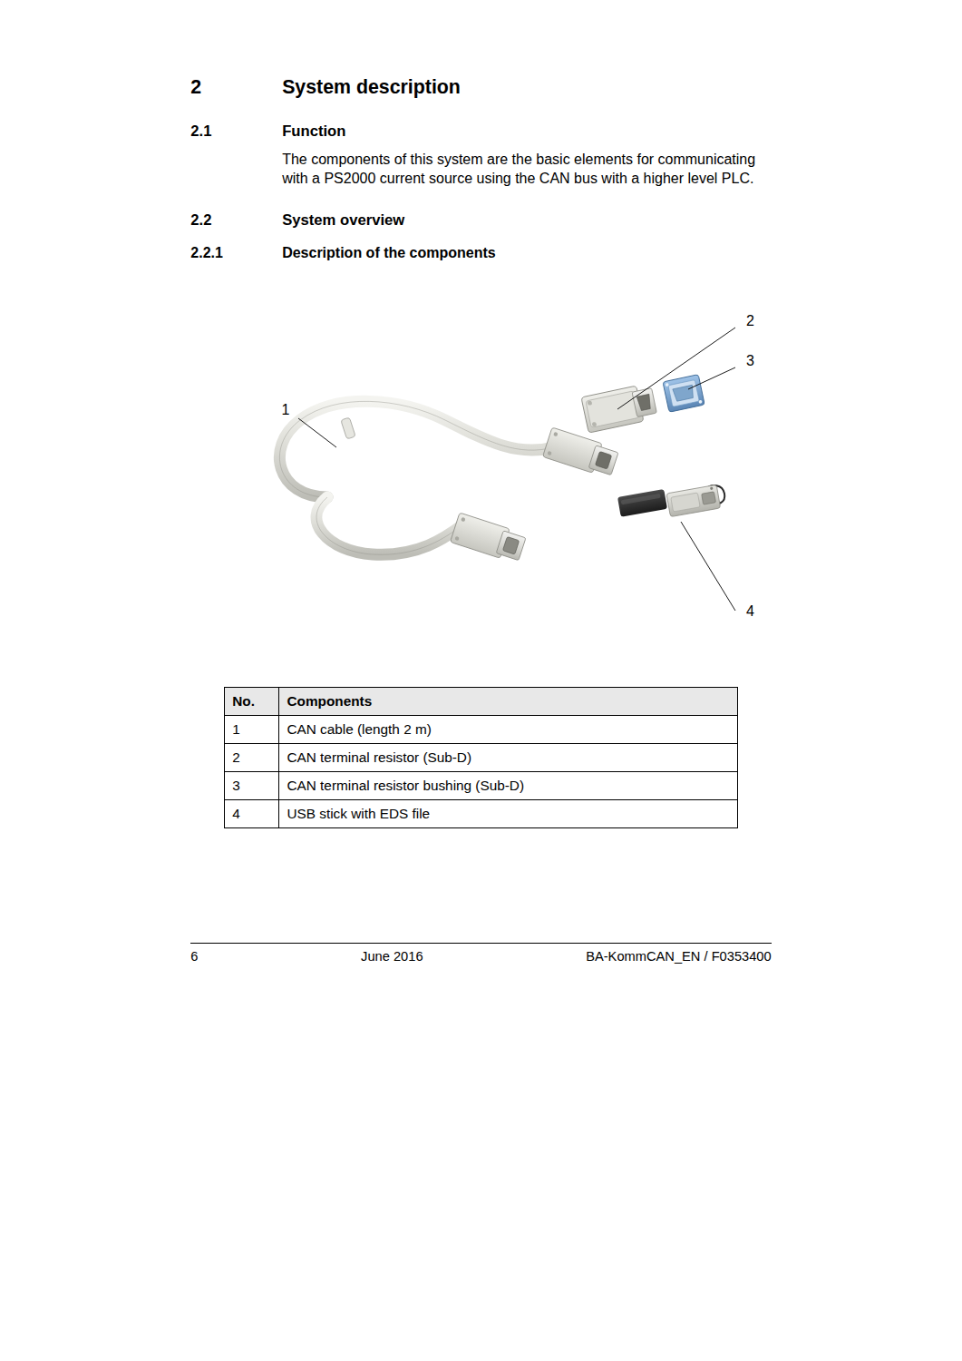2 System description
2.1 Function
The components of this system are the basic elements for communicating with a PS2000 current source using the CAN bus with a higher level PLC.
2.2 System overview
2.2.1 Description of the components
1 2 3 4
| No. | Components |
| --- | --- |
| 1 | CAN cable (length 2 m) |
| 2 | CAN terminal resistor (Sub-D) |
| 3 | CAN terminal resistor bushing (Sub-D) |
| 4 | USB stick with EDS file |
6
June 2016
BA-KommCAN_EN / F0353400